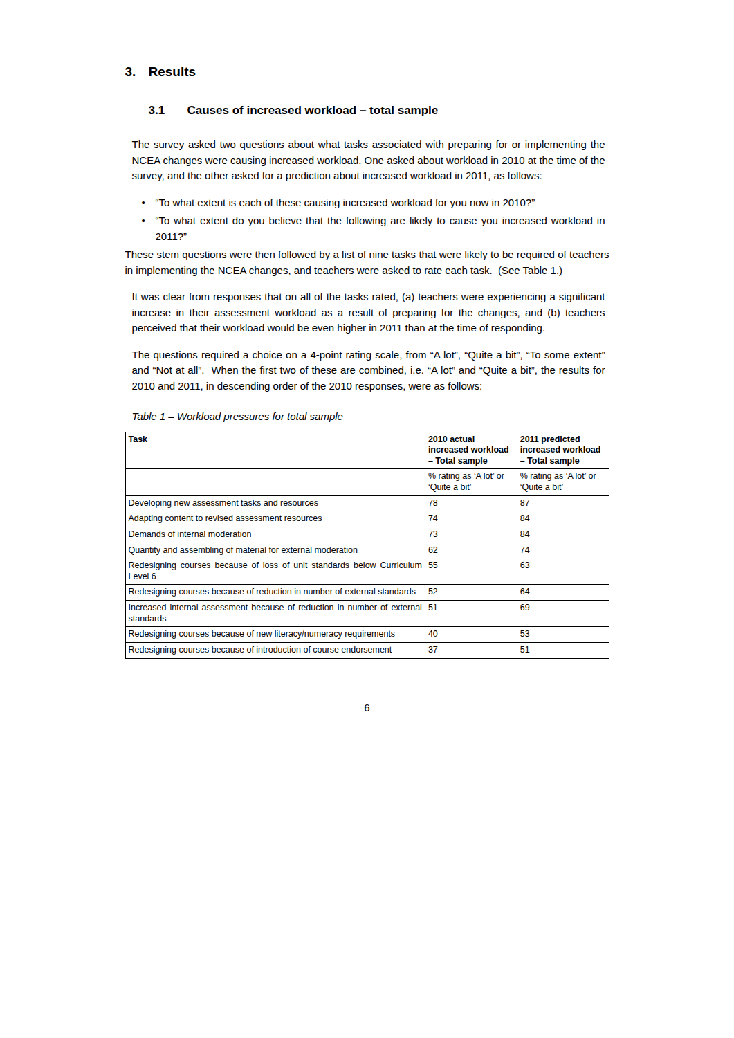3. Results
3.1 Causes of increased workload – total sample
The survey asked two questions about what tasks associated with preparing for or implementing the NCEA changes were causing increased workload. One asked about workload in 2010 at the time of the survey, and the other asked for a prediction about increased workload in 2011, as follows:
“To what extent is each of these causing increased workload for you now in 2010?”
“To what extent do you believe that the following are likely to cause you increased workload in 2011?”
These stem questions were then followed by a list of nine tasks that were likely to be required of teachers in implementing the NCEA changes, and teachers were asked to rate each task. (See Table 1.)
It was clear from responses that on all of the tasks rated, (a) teachers were experiencing a significant increase in their assessment workload as a result of preparing for the changes, and (b) teachers perceived that their workload would be even higher in 2011 than at the time of responding.
The questions required a choice on a 4-point rating scale, from “A lot”, “Quite a bit”, “To some extent” and “Not at all”. When the first two of these are combined, i.e. “A lot” and “Quite a bit”, the results for 2010 and 2011, in descending order of the 2010 responses, were as follows:
Table 1 – Workload pressures for total sample
| Task | 2010 actual increased workload – Total sample | 2011 predicted increased workload – Total sample |
| --- | --- | --- |
| | % rating as ‘A lot’ or ‘Quite a bit’ | % rating as ‘A lot’ or ‘Quite a bit’ |
| Developing new assessment tasks and resources | 78 | 87 |
| Adapting content to revised assessment resources | 74 | 84 |
| Demands of internal moderation | 73 | 84 |
| Quantity and assembling of material for external moderation | 62 | 74 |
| Redesigning courses because of loss of unit standards below Curriculum Level 6 | 55 | 63 |
| Redesigning courses because of reduction in number of external standards | 52 | 64 |
| Increased internal assessment because of reduction in number of external standards | 51 | 69 |
| Redesigning courses because of new literacy/numeracy requirements | 40 | 53 |
| Redesigning courses because of introduction of course endorsement | 37 | 51 |
6